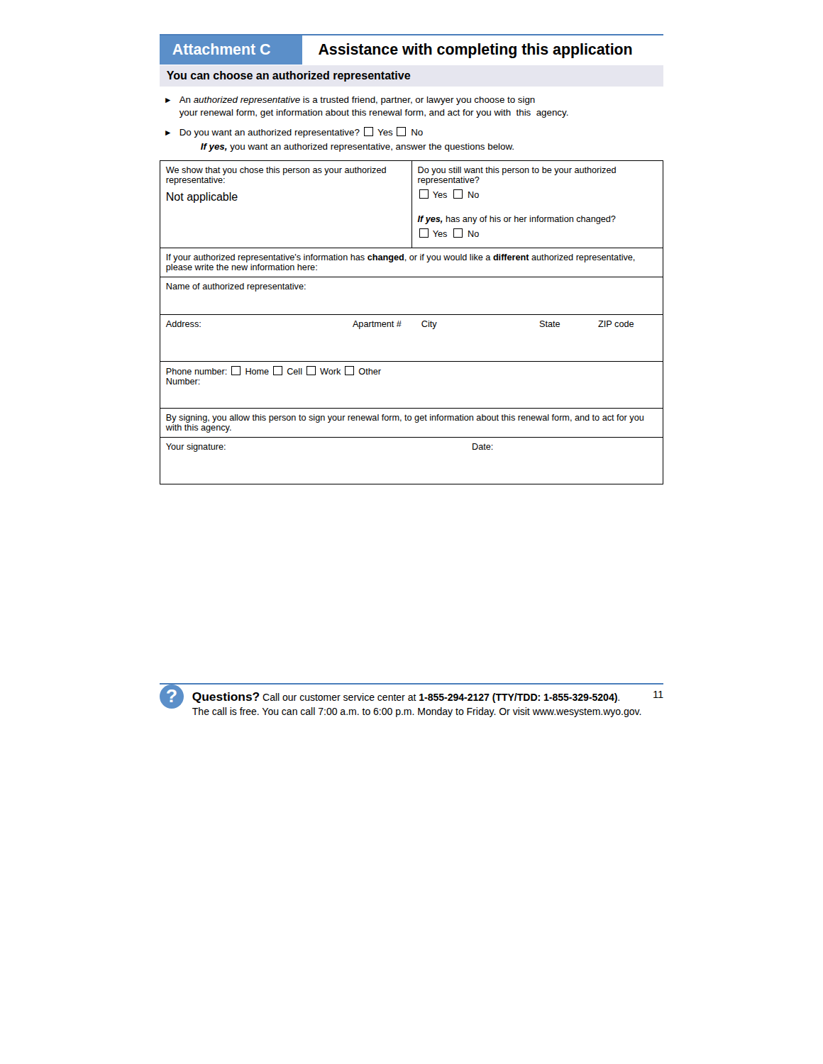Attachment C
Assistance with completing this application
You can choose an authorized representative
►
An authorized representative is a trusted friend, partner, or lawyer you choose to sign
your renewal form, get information about this renewal form, and act for you with this agency.
►
Do you want an authorized representative? Yes No
If yes, you want an authorized representative, answer the questions below.
| We show that you chose this person as your authorized representative: Not applicable | Do you still want this person to be your authorized representative? Yes No If yes, has any of his or her information changed? Yes No |
| If your authorized representative's information has changed , or if you would like a different authorized representative, please write the new information here: |
| Name of authorized representative: |
| Address: Apartment # City State ZIP code |
| Phone number: Home Cell Work Other Number: |
| By signing, you allow this person to sign your renewal form, to get information about this renewal form, and to act for you with this agency. |
| Your signature: Date: |
?
Questions? Call our customer service center at 1-855-294-2127 (TTY/TDD: 1-855-329-5204).
The call is free. You can call 7:00 a.m. to 6:00 p.m. Monday to Friday. Or visit www.wesystem.wyo.gov.
11